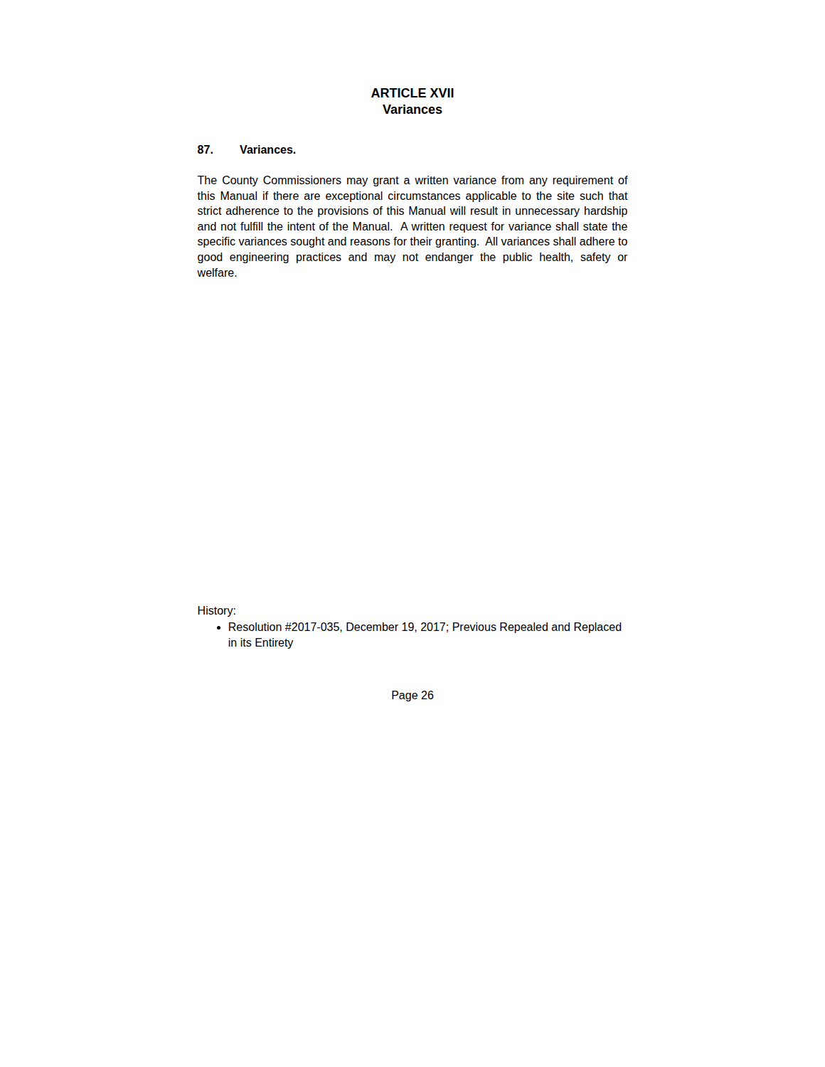ARTICLE XVIIVariances
87. Variances.
The County Commissioners may grant a written variance from any requirement of this Manual if there are exceptional circumstances applicable to the site such that strict adherence to the provisions of this Manual will result in unnecessary hardship and not fulfill the intent of the Manual. A written request for variance shall state the specific variances sought and reasons for their granting. All variances shall adhere to good engineering practices and may not endanger the public health, safety or welfare.
History:
Resolution #2017-035, December 19, 2017; Previous Repealed and Replaced in its Entirety
Page 26